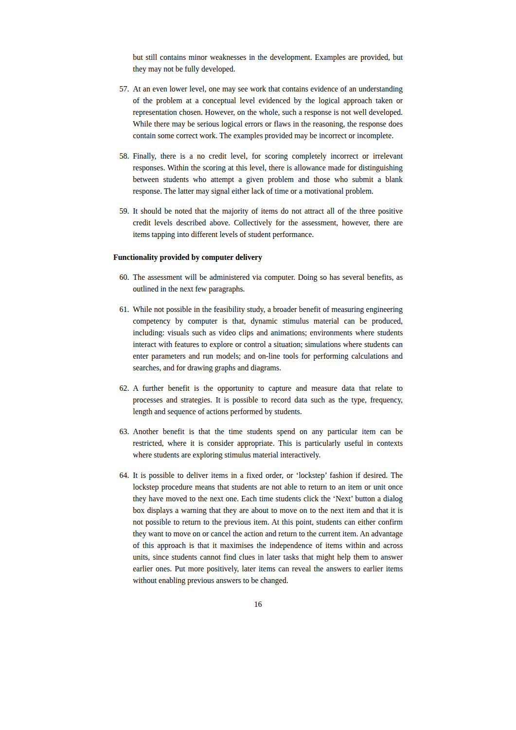but still contains minor weaknesses in the development. Examples are provided, but they may not be fully developed.
57. At an even lower level, one may see work that contains evidence of an understanding of the problem at a conceptual level evidenced by the logical approach taken or representation chosen. However, on the whole, such a response is not well developed. While there may be serious logical errors or flaws in the reasoning, the response does contain some correct work. The examples provided may be incorrect or incomplete.
58. Finally, there is a no credit level, for scoring completely incorrect or irrelevant responses. Within the scoring at this level, there is allowance made for distinguishing between students who attempt a given problem and those who submit a blank response. The latter may signal either lack of time or a motivational problem.
59. It should be noted that the majority of items do not attract all of the three positive credit levels described above. Collectively for the assessment, however, there are items tapping into different levels of student performance.
Functionality provided by computer delivery
60. The assessment will be administered via computer. Doing so has several benefits, as outlined in the next few paragraphs.
61. While not possible in the feasibility study, a broader benefit of measuring engineering competency by computer is that, dynamic stimulus material can be produced, including: visuals such as video clips and animations; environments where students interact with features to explore or control a situation; simulations where students can enter parameters and run models; and on-line tools for performing calculations and searches, and for drawing graphs and diagrams.
62. A further benefit is the opportunity to capture and measure data that relate to processes and strategies. It is possible to record data such as the type, frequency, length and sequence of actions performed by students.
63. Another benefit is that the time students spend on any particular item can be restricted, where it is consider appropriate. This is particularly useful in contexts where students are exploring stimulus material interactively.
64. It is possible to deliver items in a fixed order, or ‘lockstep’ fashion if desired. The lockstep procedure means that students are not able to return to an item or unit once they have moved to the next one. Each time students click the ‘Next’ button a dialog box displays a warning that they are about to move on to the next item and that it is not possible to return to the previous item. At this point, students can either confirm they want to move on or cancel the action and return to the current item. An advantage of this approach is that it maximises the independence of items within and across units, since students cannot find clues in later tasks that might help them to answer earlier ones. Put more positively, later items can reveal the answers to earlier items without enabling previous answers to be changed.
16